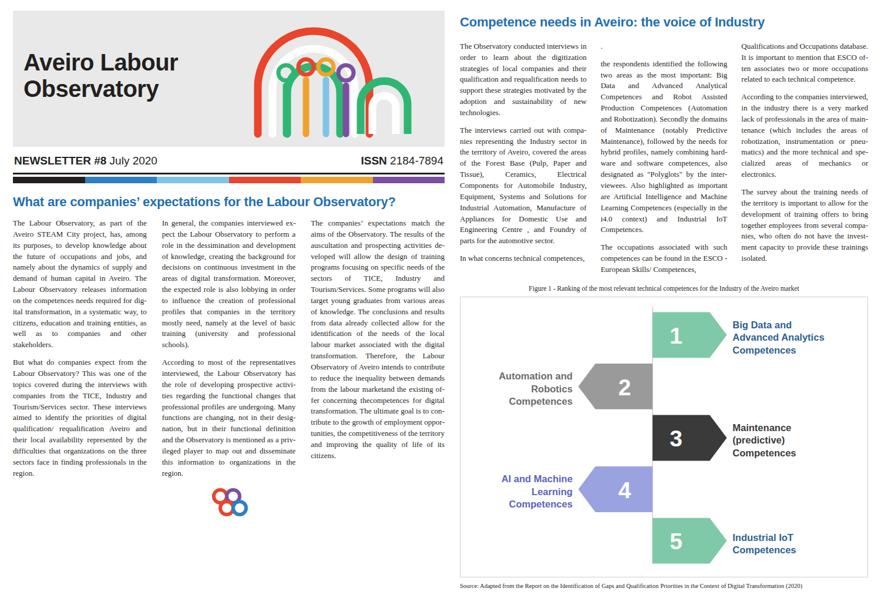Aveiro Labour
Observatory
NEWSLETTER #8 July 2020
ISSN 2184-7894
What are companies’ expectations for the Labour Observatory?
The Labour Observatory, as part of the Aveiro STEAM City project, has, among its purposes, to develop knowledge about the future of occupations and jobs, and namely about the dynamics of supply and demand of human capital in Aveiro. The Labour Observatory releases information on the competences needs required for digital transformation, in a systematic way, to citizens, education and training entities, as well as to companies and other stakeholders.
But what do companies expect from the Labour Observatory? This was one of the topics covered during the interviews with companies from the TICE, Industry and Tourism/Services sector. These interviews aimed to identify the priorities of digital qualification/ requalification Aveiro and their local availability represented by the difficulties that organizations on the three sectors face in finding professionals in the region.
In general, the companies interviewed expect the Labour Observatory to perform a role in the dessimination and development of knowledge, creating the background for decisions on continuous investment in the areas of digital transformation. Moreover, the expected role is also lobbying in order to influence the creation of professional profiles that companies in the territory mostly need, namely at the level of basic training (university and professional schools).
According to most of the representatives interviewed, the Labour Observatory has the role of developing prospective activities regarding the functional changes that professional profiles are undergoing. Many functions are changing, not in their designation, but in their functional definition and the Observatory is mentioned as a privileged player to map out and disseminate this information to organizations in the region.
The companies’ expectations match the aims of the Observatory. The results of the auscultation and prospecting activities developed will allow the design of training programs focusing on specific needs of the sectors of TICE, Industry and Tourism/Services. Some programs will also target young graduates from various areas of knowledge. The conclusions and results from data already collected allow for the identification of the needs of the local labour market associated with the digital transformation. Therefore, the Labour Observatory of Aveiro intends to contribute to reduce the inequality between demands from the labour marketand the existing offer concerning thecompetences for digital transformation. The ultimate goal is to contribute to the growth of employment opportunities, the competitiveness of the territory and improving the quality of life of its citizens.
Competence needs in Aveiro: the voice of Industry
The Observatory conducted interviews in order to learn about the digitization strategies of local companies and their qualification and requalification needs to support these strategies motivated by the adoption and sustainability of new technologies.
The interviews carried out with companies representing the Industry sector in the territory of Aveiro, covered the areas of the Forest Base (Pulp, Paper and Tissue), Ceramics, Electrical Components for Automobile Industry, Equipment, Systems and Solutions for Industrial Automation, Manufacture of Appliances for Domestic Use and Engineering Centre , and Foundry of parts for the automotive sector.
In what concerns technical competences,
.
the respondents identified the following two areas as the most important: Big Data and Advanced Analytical Competences and Robot Assisted Production Competences (Automation and Robotization). Secondly the domains of Maintenance (notably Predictive Maintenance), followed by the needs for hybrid profiles, namely combining hardware and software competences, also designated as "Polyglots" by the interviewees. Also highlighted as important are Artificial Intelligence and Machine Learning Competences (especially in the i4.0 context) and Industrial IoT Competences.
The occupations associated with such competences can be found in the ESCO - European Skills/ Competences,
Qualifications and Occupations database. It is important to mention that ESCO often associates two or more occupations related to each technical competence.
According to the companies interviewed, in the industry there is a very marked lack of professionals in the area of maintenance (which includes the areas of robotization, instrumentation or pneumatics) and the more technical and specialized areas of mechanics or electronics.
The survey about the training needs of the territory is important to allow for the development of training offers to bring together employees from several companies, who often do not have the investment capacity to provide these trainings isolated.
Figure 1 - Ranking of the most relevant technical competences for the Industry of the Aveiro market
1 Big Data and Advanced Analytics Competences 2 Automation and Robotics Competences 3 Maintenance (predictive) Competences 4 AI and Machine Learning Competences 5 Industrial IoT Competences
Source: Adapted from the Report on the Identification of Gaps and Qualification Priorities in the Context of Digital Transformation (2020)